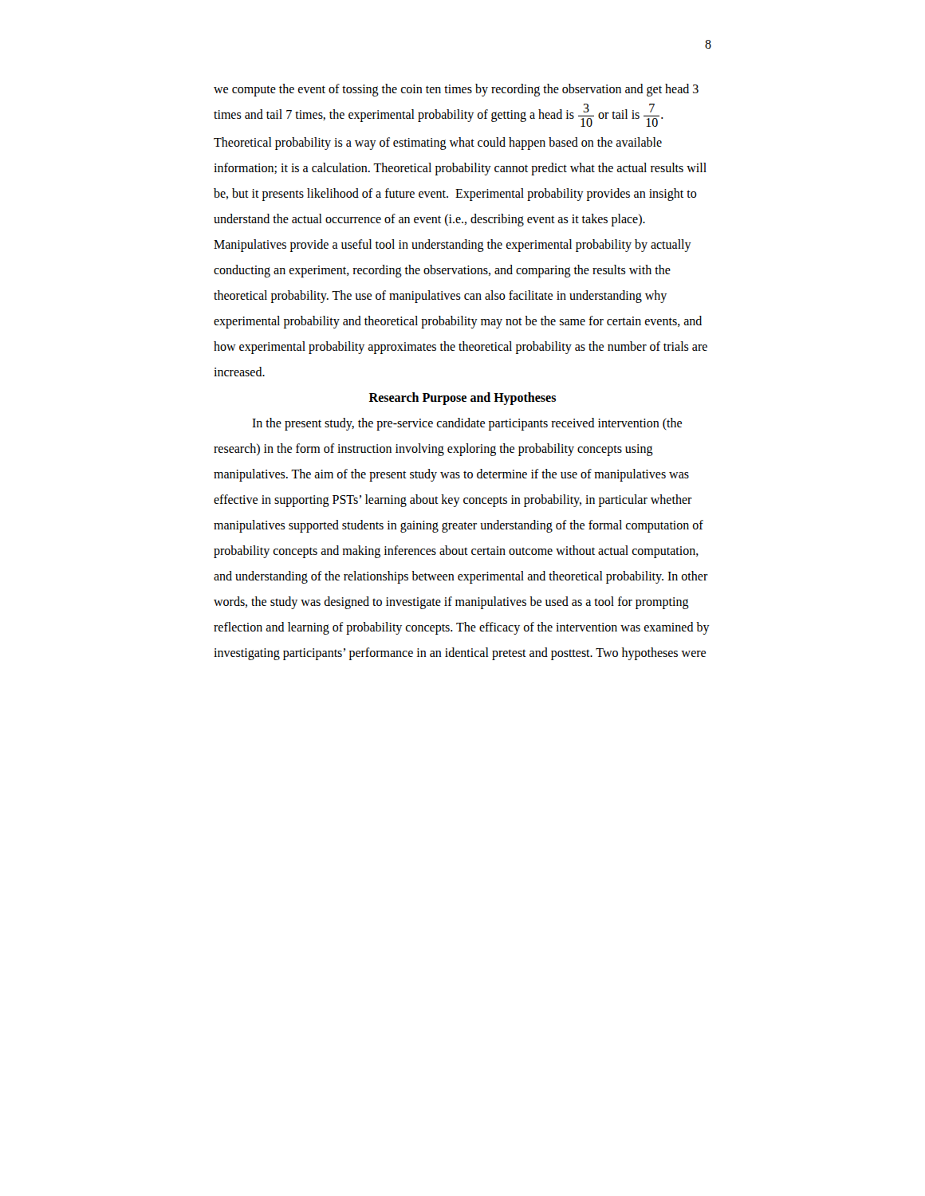8
we compute the event of tossing the coin ten times by recording the observation and get head 3 times and tail 7 times, the experimental probability of getting a head is 310 or tail is 710. Theoretical probability is a way of estimating what could happen based on the available information; it is a calculation. Theoretical probability cannot predict what the actual results will be, but it presents likelihood of a future event. Experimental probability provides an insight to understand the actual occurrence of an event (i.e., describing event as it takes place). Manipulatives provide a useful tool in understanding the experimental probability by actually conducting an experiment, recording the observations, and comparing the results with the theoretical probability. The use of manipulatives can also facilitate in understanding why experimental probability and theoretical probability may not be the same for certain events, and how experimental probability approximates the theoretical probability as the number of trials are increased.
Research Purpose and Hypotheses
In the present study, the pre-service candidate participants received intervention (the research) in the form of instruction involving exploring the probability concepts using manipulatives. The aim of the present study was to determine if the use of manipulatives was effective in supporting PSTs’ learning about key concepts in probability, in particular whether manipulatives supported students in gaining greater understanding of the formal computation of probability concepts and making inferences about certain outcome without actual computation, and understanding of the relationships between experimental and theoretical probability. In other words, the study was designed to investigate if manipulatives be used as a tool for prompting reflection and learning of probability concepts. The efficacy of the intervention was examined by investigating participants’ performance in an identical pretest and posttest. Two hypotheses were